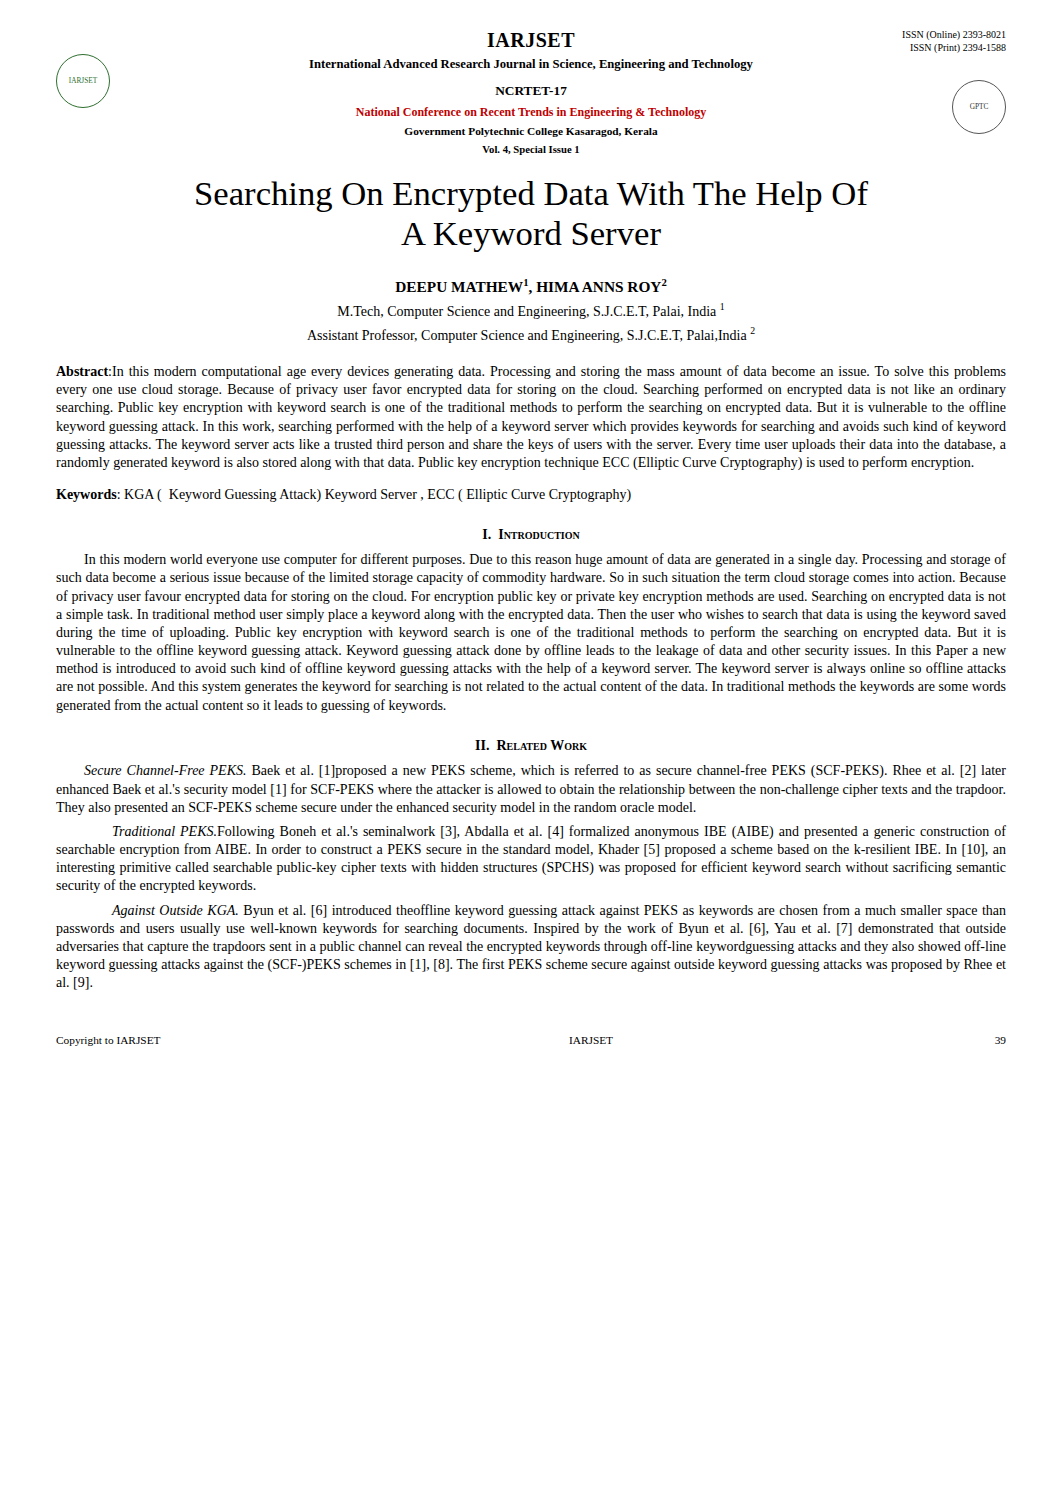ISSN (Online) 2393-8021
ISSN (Print) 2394-1588
IARJSET
GPTC
IARJSET
International Advanced Research Journal in Science, Engineering and Technology
NCRTET-17
National Conference on Recent Trends in Engineering & Technology
Government Polytechnic College Kasaragod, Kerala
Vol. 4, Special Issue 1
Searching On Encrypted Data With The Help Of
A Keyword Server
DEEPU MATHEW1, HIMA ANNS ROY2
M.Tech, Computer Science and Engineering, S.J.C.E.T, Palai, India 1
Assistant Professor, Computer Science and Engineering, S.J.C.E.T, Palai,India 2
Abstract:In this modern computational age every devices generating data. Processing and storing the mass amount of data become an issue. To solve this problems every one use cloud storage. Because of privacy user favor encrypted data for storing on the cloud. Searching performed on encrypted data is not like an ordinary searching. Public key encryption with keyword search is one of the traditional methods to perform the searching on encrypted data. But it is vulnerable to the offline keyword guessing attack. In this work, searching performed with the help of a keyword server which provides keywords for searching and avoids such kind of keyword guessing attacks. The keyword server acts like a trusted third person and share the keys of users with the server. Every time user uploads their data into the database, a randomly generated keyword is also stored along with that data. Public key encryption technique ECC (Elliptic Curve Cryptography) is used to perform encryption.
Keywords: KGA ( Keyword Guessing Attack) Keyword Server , ECC ( Elliptic Curve Cryptography)
I. Introduction
In this modern world everyone use computer for different purposes. Due to this reason huge amount of data are generated in a single day. Processing and storage of such data become a serious issue because of the limited storage capacity of commodity hardware. So in such situation the term cloud storage comes into action. Because of privacy user favour encrypted data for storing on the cloud. For encryption public key or private key encryption methods are used. Searching on encrypted data is not a simple task. In traditional method user simply place a keyword along with the encrypted data. Then the user who wishes to search that data is using the keyword saved during the time of uploading. Public key encryption with keyword search is one of the traditional methods to perform the searching on encrypted data. But it is vulnerable to the offline keyword guessing attack. Keyword guessing attack done by offline leads to the leakage of data and other security issues. In this Paper a new method is introduced to avoid such kind of offline keyword guessing attacks with the help of a keyword server. The keyword server is always online so offline attacks are not possible. And this system generates the keyword for searching is not related to the actual content of the data. In traditional methods the keywords are some words generated from the actual content so it leads to guessing of keywords.
II. Related Work
Secure Channel-Free PEKS. Baek et al. [1]proposed a new PEKS scheme, which is referred to as secure channel-free PEKS (SCF-PEKS). Rhee et al. [2] later enhanced Baek et al.'s security model [1] for SCF-PEKS where the attacker is allowed to obtain the relationship between the non-challenge cipher texts and the trapdoor. They also presented an SCF-PEKS scheme secure under the enhanced security model in the random oracle model.
Traditional PEKS. Following Boneh et al.'s seminalwork [3], Abdalla et al. [4] formalized anonymous IBE (AIBE) and presented a generic construction of searchable encryption from AIBE. In order to construct a PEKS secure in the standard model, Khader [5] proposed a scheme based on the k-resilient IBE. In [10], an interesting primitive called searchable public-key cipher texts with hidden structures (SPCHS) was proposed for efficient keyword search without sacrificing semantic security of the encrypted keywords.
Against Outside KGA. Byun et al. [6] introduced theoffline keyword guessing attack against PEKS as keywords are chosen from a much smaller space than passwords and users usually use well-known keywords for searching documents. Inspired by the work of Byun et al. [6], Yau et al. [7] demonstrated that outside adversaries that capture the trapdoors sent in a public channel can reveal the encrypted keywords through off-line keywordguessing attacks and they also showed off-line keyword guessing attacks against the (SCF-)PEKS schemes in [1], [8]. The first PEKS scheme secure against outside keyword guessing attacks was proposed by Rhee et al. [9].
Copyright to IARJSET
IARJSET
39